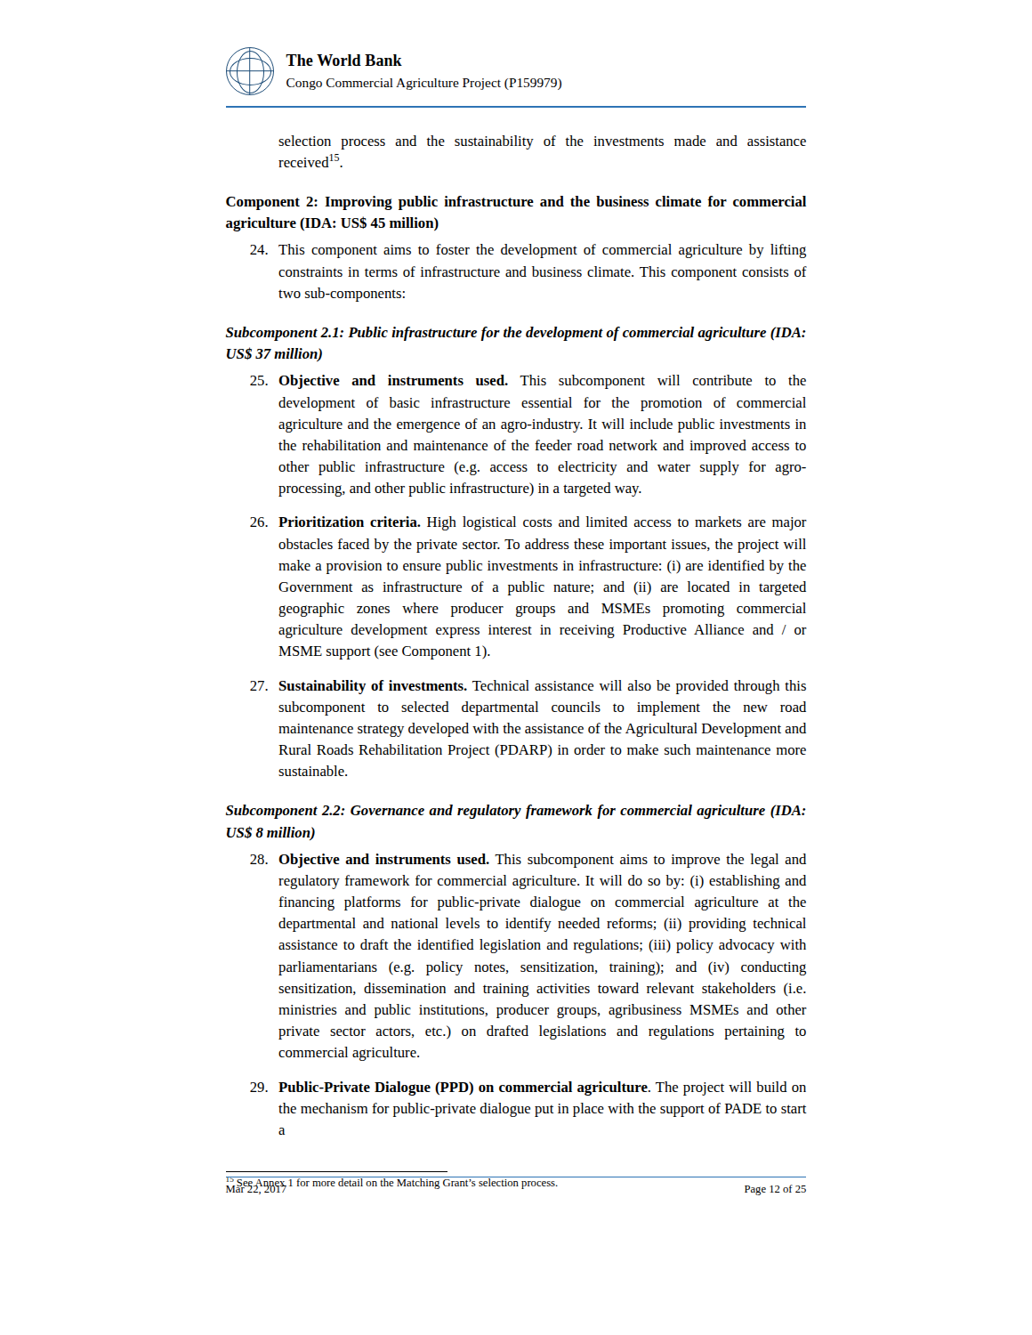The World Bank
Congo Commercial Agriculture Project (P159979)
selection process and the sustainability of the investments made and assistance received15.
Component 2: Improving public infrastructure and the business climate for commercial agriculture (IDA: US$ 45 million)
24. This component aims to foster the development of commercial agriculture by lifting constraints in terms of infrastructure and business climate. This component consists of two sub-components:
Subcomponent 2.1: Public infrastructure for the development of commercial agriculture (IDA: US$ 37 million)
25. Objective and instruments used. This subcomponent will contribute to the development of basic infrastructure essential for the promotion of commercial agriculture and the emergence of an agro-industry. It will include public investments in the rehabilitation and maintenance of the feeder road network and improved access to other public infrastructure (e.g. access to electricity and water supply for agro-processing, and other public infrastructure) in a targeted way.
26. Prioritization criteria. High logistical costs and limited access to markets are major obstacles faced by the private sector. To address these important issues, the project will make a provision to ensure public investments in infrastructure: (i) are identified by the Government as infrastructure of a public nature; and (ii) are located in targeted geographic zones where producer groups and MSMEs promoting commercial agriculture development express interest in receiving Productive Alliance and / or MSME support (see Component 1).
27. Sustainability of investments. Technical assistance will also be provided through this subcomponent to selected departmental councils to implement the new road maintenance strategy developed with the assistance of the Agricultural Development and Rural Roads Rehabilitation Project (PDARP) in order to make such maintenance more sustainable.
Subcomponent 2.2: Governance and regulatory framework for commercial agriculture (IDA: US$ 8 million)
28. Objective and instruments used. This subcomponent aims to improve the legal and regulatory framework for commercial agriculture. It will do so by: (i) establishing and financing platforms for public-private dialogue on commercial agriculture at the departmental and national levels to identify needed reforms; (ii) providing technical assistance to draft the identified legislation and regulations; (iii) policy advocacy with parliamentarians (e.g. policy notes, sensitization, training); and (iv) conducting sensitization, dissemination and training activities toward relevant stakeholders (i.e. ministries and public institutions, producer groups, agribusiness MSMEs and other private sector actors, etc.) on drafted legislations and regulations pertaining to commercial agriculture.
29. Public-Private Dialogue (PPD) on commercial agriculture. The project will build on the mechanism for public-private dialogue put in place with the support of PADE to start a
15 See Annex 1 for more detail on the Matching Grant’s selection process.
Mar 22, 2017 Page 12 of 25